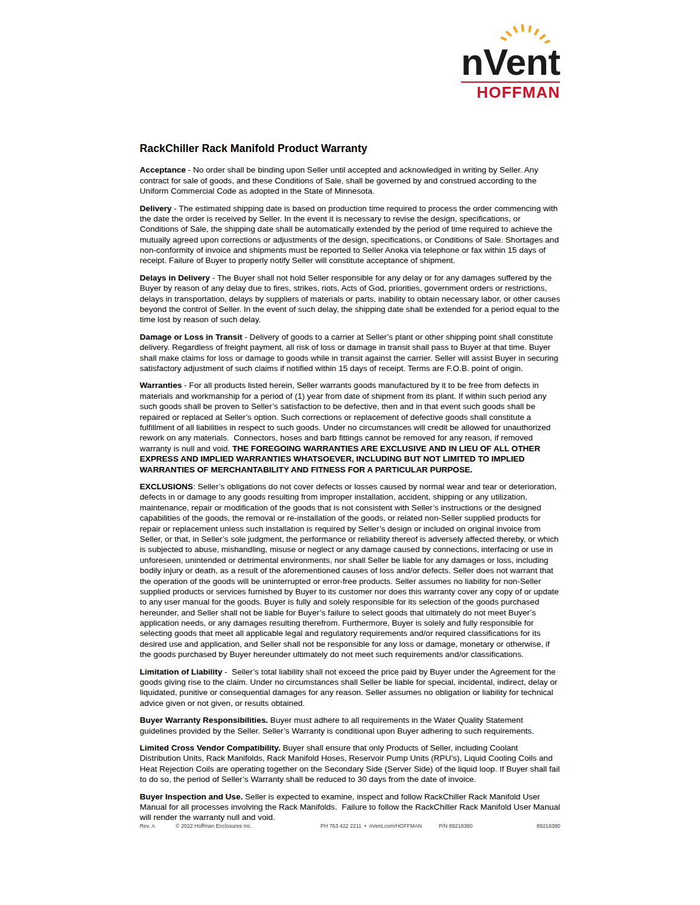nVent
HOFFMAN
RackChiller Rack Manifold Product Warranty
Acceptance - No order shall be binding upon Seller until accepted and acknowledged in writing by Seller. Any contract for sale of goods, and these Conditions of Sale, shall be governed by and construed according to the Uniform Commercial Code as adopted in the State of Minnesota.
Delivery - The estimated shipping date is based on production time required to process the order commencing with the date the order is received by Seller. In the event it is necessary to revise the design, specifications, or Conditions of Sale, the shipping date shall be automatically extended by the period of time required to achieve the mutually agreed upon corrections or adjustments of the design, specifications, or Conditions of Sale. Shortages and non-conformity of invoice and shipments must be reported to Seller Anoka via telephone or fax within 15 days of receipt. Failure of Buyer to properly notify Seller will constitute acceptance of shipment.
Delays in Delivery - The Buyer shall not hold Seller responsible for any delay or for any damages suffered by the Buyer by reason of any delay due to fires, strikes, riots, Acts of God, priorities, government orders or restrictions, delays in transportation, delays by suppliers of materials or parts, inability to obtain necessary labor, or other causes beyond the control of Seller. In the event of such delay, the shipping date shall be extended for a period equal to the time lost by reason of such delay.
Damage or Loss in Transit - Delivery of goods to a carrier at Seller’s plant or other shipping point shall constitute delivery. Regardless of freight payment, all risk of loss or damage in transit shall pass to Buyer at that time. Buyer shall make claims for loss or damage to goods while in transit against the carrier. Seller will assist Buyer in securing satisfactory adjustment of such claims if notified within 15 days of receipt. Terms are F.O.B. point of origin.
Warranties - For all products listed herein, Seller warrants goods manufactured by it to be free from defects in materials and workmanship for a period of (1) year from date of shipment from its plant. If within such period any such goods shall be proven to Seller’s satisfaction to be defective, then and in that event such goods shall be repaired or replaced at Seller’s option. Such corrections or replacement of defective goods shall constitute a fulfillment of all liabilities in respect to such goods. Under no circumstances will credit be allowed for unauthorized rework on any materials. Connectors, hoses and barb fittings cannot be removed for any reason, if removed warranty is null and void. THE FOREGOING WARRANTIES ARE EXCLUSIVE AND IN LIEU OF ALL OTHER EXPRESS AND IMPLIED WARRANTIES WHATSOEVER, INCLUDING BUT NOT LIMITED TO IMPLIED WARRANTIES OF MERCHANTABILITY AND FITNESS FOR A PARTICULAR PURPOSE.
EXCLUSIONS: Seller’s obligations do not cover defects or losses caused by normal wear and tear or deterioration, defects in or damage to any goods resulting from improper installation, accident, shipping or any utilization, maintenance, repair or modification of the goods that is not consistent with Seller’s instructions or the designed capabilities of the goods, the removal or re-installation of the goods, or related non-Seller supplied products for repair or replacement unless such installation is required by Seller’s design or included on original invoice from Seller, or that, in Seller’s sole judgment, the performance or reliability thereof is adversely affected thereby, or which is subjected to abuse, mishandling, misuse or neglect or any damage caused by connections, interfacing or use in unforeseen, unintended or detrimental environments, nor shall Seller be liable for any damages or loss, including bodily injury or death, as a result of the aforementioned causes of loss and/or defects. Seller does not warrant that the operation of the goods will be uninterrupted or error-free products. Seller assumes no liability for non-Seller supplied products or services furnished by Buyer to its customer nor does this warranty cover any copy of or update to any user manual for the goods. Buyer is fully and solely responsible for its selection of the goods purchased hereunder, and Seller shall not be liable for Buyer’s failure to select goods that ultimately do not meet Buyer’s application needs, or any damages resulting therefrom. Furthermore, Buyer is solely and fully responsible for selecting goods that meet all applicable legal and regulatory requirements and/or required classifications for its desired use and application, and Seller shall not be responsible for any loss or damage, monetary or otherwise, if the goods purchased by Buyer hereunder ultimately do not meet such requirements and/or classifications.
Limitation of Liability - Seller’s total liability shall not exceed the price paid by Buyer under the Agreement for the goods giving rise to the claim. Under no circumstances shall Seller be liable for special, incidental, indirect, delay or liquidated, punitive or consequential damages for any reason. Seller assumes no obligation or liability for technical advice given or not given, or results obtained.
Buyer Warranty Responsibilities. Buyer must adhere to all requirements in the Water Quality Statement guidelines provided by the Seller. Seller’s Warranty is conditional upon Buyer adhering to such requirements.
Limited Cross Vendor Compatibility. Buyer shall ensure that only Products of Seller, including Coolant Distribution Units, Rack Manifolds, Rack Manifold Hoses, Reservoir Pump Units (RPU’s), Liquid Cooling Coils and Heat Rejection Coils are operating together on the Secondary Side (Server Side) of the liquid loop. If Buyer shall fail to do so, the period of Seller’s Warranty shall be reduced to 30 days from the date of invoice.
Buyer Inspection and Use. Seller is expected to examine, inspect and follow RackChiller Rack Manifold User Manual for all processes involving the Rack Manifolds. Failure to follow the RackChiller Rack Manifold User Manual will render the warranty null and void.
Rev. A © 2022 Hoffman Enclosures Inc. PH 763 422 2211 • nVent.com/HOFFMAN P/N 89218380 89218380